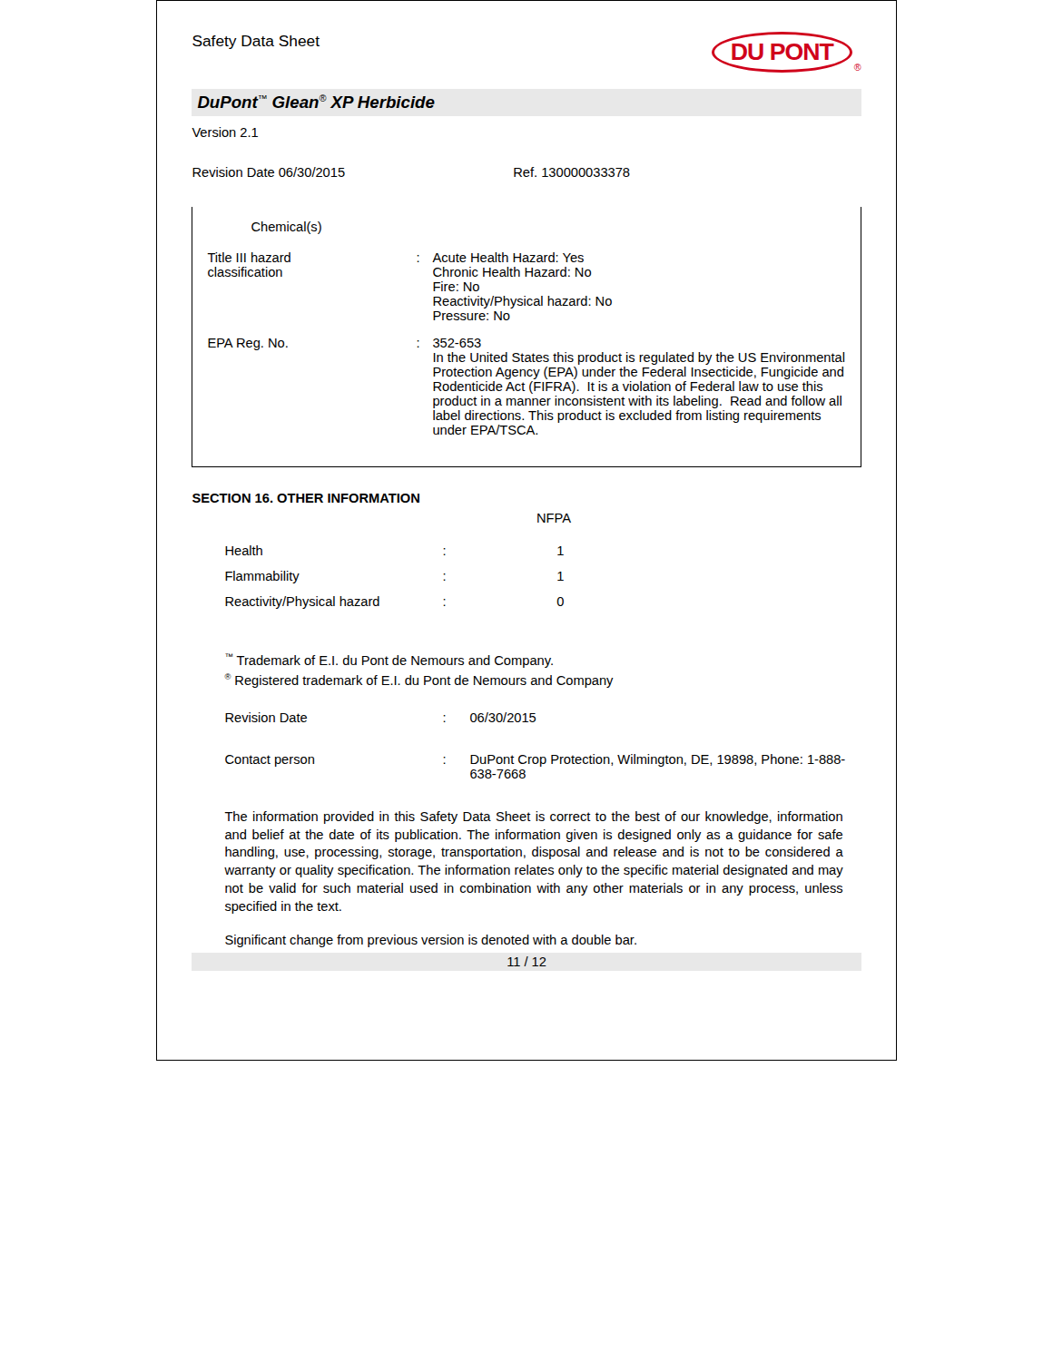Safety Data Sheet
DU PONT®
DuPont™ Glean® XP Herbicide
Version 2.1
Revision Date 06/30/2015
Ref. 130000033378
Chemical(s)
| Title III hazard classification | : | Acute Health Hazard: Yes Chronic Health Hazard: No Fire: No Reactivity/Physical hazard: No Pressure: No |
| EPA Reg. No. | : | 352-653 In the United States this product is regulated by the US Environmental Protection Agency (EPA) under the Federal Insecticide, Fungicide and Rodenticide Act (FIFRA). It is a violation of Federal law to use this product in a manner inconsistent with its labeling. Read and follow all label directions. This product is excluded from listing requirements under EPA/TSCA. |
SECTION 16. OTHER INFORMATION
NFPA
| Health | : | 1 |
| Flammability | : | 1 |
| Reactivity/Physical hazard | : | 0 |
™ Trademark of E.I. du Pont de Nemours and Company.
® Registered trademark of E.I. du Pont de Nemours and Company
| Revision Date | : | 06/30/2015 |
| Contact person | : | DuPont Crop Protection, Wilmington, DE, 19898, Phone: 1-888-638-7668 |
The information provided in this Safety Data Sheet is correct to the best of our knowledge, information and belief at the date of its publication. The information given is designed only as a guidance for safe handling, use, processing, storage, transportation, disposal and release and is not to be considered a warranty or quality specification. The information relates only to the specific material designated and may not be valid for such material used in combination with any other materials or in any process, unless specified in the text.
Significant change from previous version is denoted with a double bar.
11 / 12